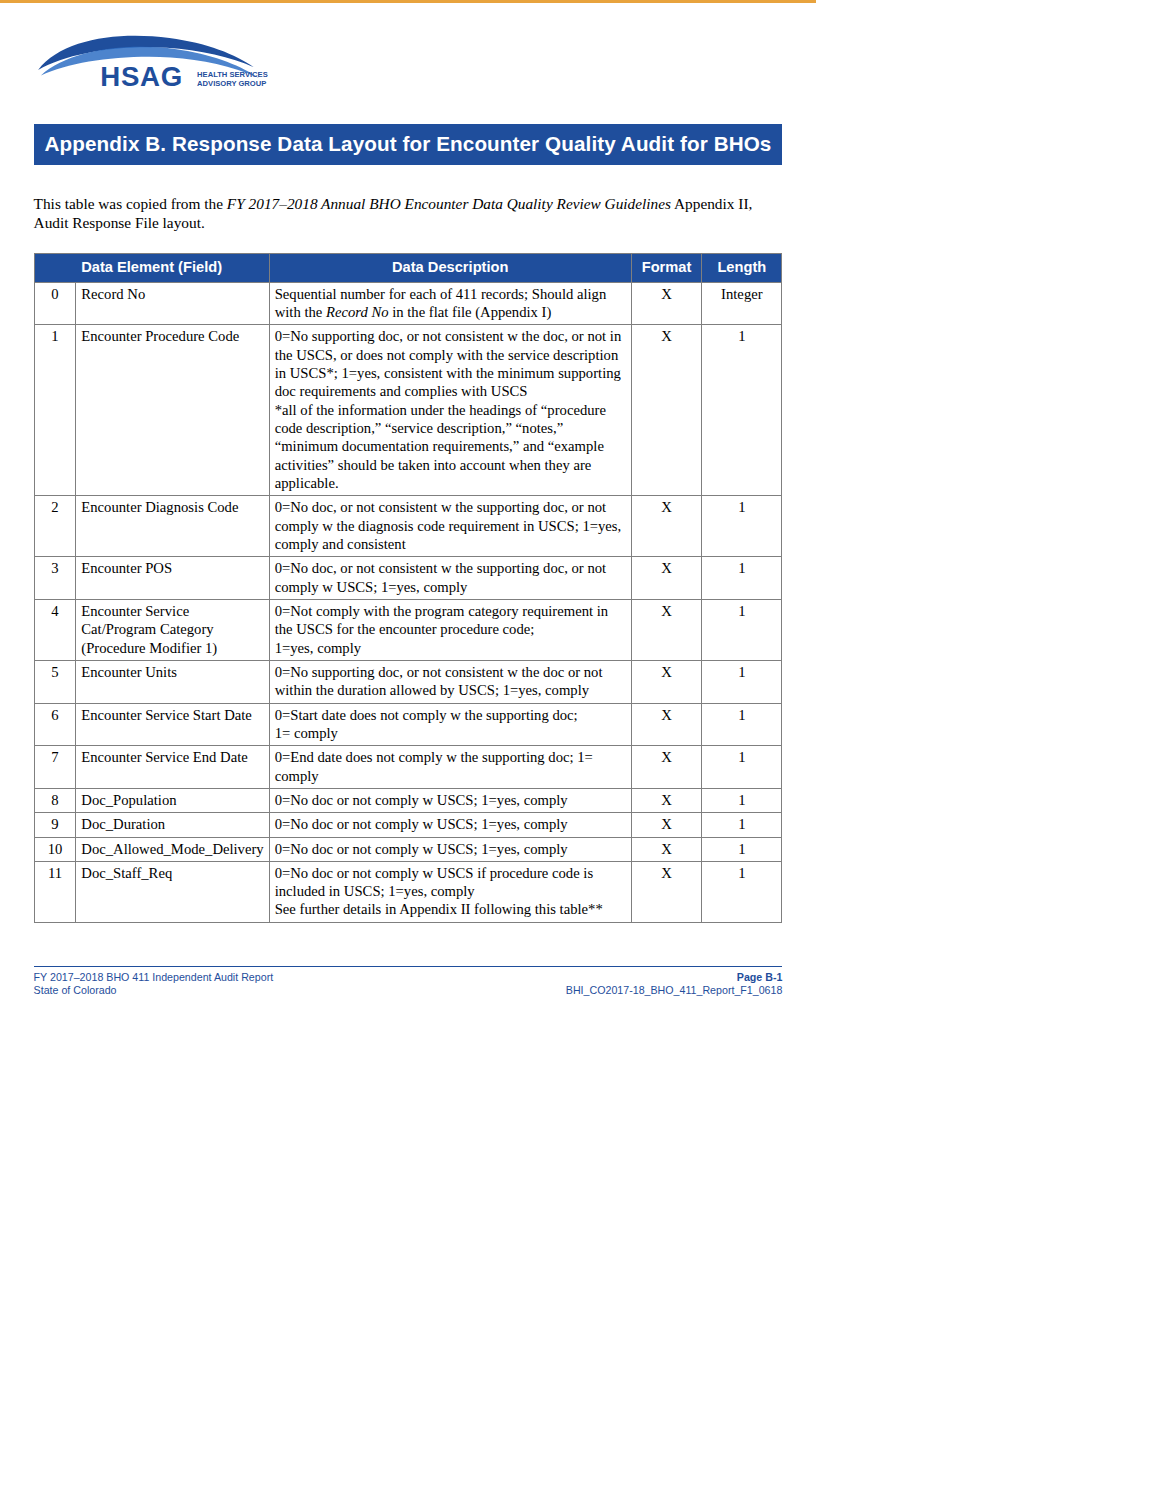HSAG HEALTH SERVICES ADVISORY GROUP
Appendix B. Response Data Layout for Encounter Quality Audit for BHOs
This table was copied from the FY 2017–2018 Annual BHO Encounter Data Quality Review Guidelines Appendix II, Audit Response File layout.
| Data Element (Field) | Data Description | Format | Length |
| --- | --- | --- | --- |
| 0 | Record No | Sequential number for each of 411 records; Should align with the Record No in the flat file (Appendix I) | X | Integer |
| 1 | Encounter Procedure Code | 0=No supporting doc, or not consistent w the doc, or not in the USCS, or does not comply with the service description in USCS*; 1=yes, consistent with the minimum supporting doc requirements and complies with USCS *all of the information under the headings of “procedure code description,” “service description,” “notes,” “minimum documentation requirements,” and “example activities” should be taken into account when they are applicable. | X | 1 |
| 2 | Encounter Diagnosis Code | 0=No doc, or not consistent w the supporting doc, or not comply w the diagnosis code requirement in USCS; 1=yes, comply and consistent | X | 1 |
| 3 | Encounter POS | 0=No doc, or not consistent w the supporting doc, or not comply w USCS; 1=yes, comply | X | 1 |
| 4 | Encounter Service Cat/Program Category (Procedure Modifier 1) | 0=Not comply with the program category requirement in the USCS for the encounter procedure code; 1=yes, comply | X | 1 |
| 5 | Encounter Units | 0=No supporting doc, or not consistent w the doc or not within the duration allowed by USCS; 1=yes, comply | X | 1 |
| 6 | Encounter Service Start Date | 0=Start date does not comply w the supporting doc; 1= comply | X | 1 |
| 7 | Encounter Service End Date | 0=End date does not comply w the supporting doc; 1= comply | X | 1 |
| 8 | Doc_Population | 0=No doc or not comply w USCS; 1=yes, comply | X | 1 |
| 9 | Doc_Duration | 0=No doc or not comply w USCS; 1=yes, comply | X | 1 |
| 10 | Doc_Allowed_Mode_Delivery | 0=No doc or not comply w USCS; 1=yes, comply | X | 1 |
| 11 | Doc_Staff_Req | 0=No doc or not comply w USCS if procedure code is included in USCS; 1=yes, comply See further details in Appendix II following this table** | X | 1 |
FY 2017–2018 BHO 411 Independent Audit Report
State of Colorado
Page B-1
BHI_CO2017-18_BHO_411_Report_F1_0618